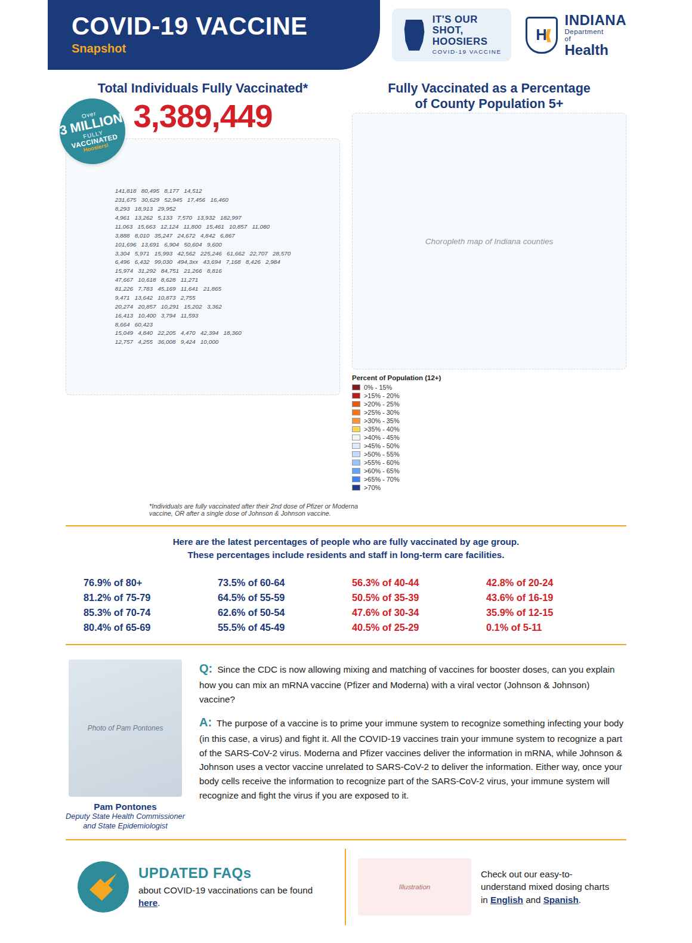COVID-19 VACCINE
Snapshot
IT'S OUR
SHOT,
HOOSIERS
COVID-19 VACCINE
H
INDIANA
Department
of
Health
Over 3 MILLION FULLY VACCINATED Hoosiers!
Total Individuals Fully Vaccinated*
3,389,449
141,818 80,495 8,177 14,512
231,675 30,629 52,945 17,456 16,460
8,293 18,913 29,952
4,961 13,262 5,133 7,570 13,932 182,997
11,063 15,663 12,124 11,800 15,461 10,857 11,080
3,888 8,010 35,247 24,672 4,842 6,867
101,696 13,691 6,904 50,604 9,600
3,304 5,971 15,993 42,562 225,246 61,662 22,707 28,570
6,496 6,432 99,030 494,3xx 43,694 7,168 8,426 2,984
15,974 31,292 84,751 21,266 8,816
47,667 10,618 8,628 11,271
81,226 7,783 45,169 11,641 21,865
9,471 13,642 10,873 2,755
20,274 20,857 10,291 15,202 3,362
16,413 10,400 3,794 11,593
8,664 60,423
15,049 4,840 22,205 4,470 42,394 18,360
12,757 4,255 36,008 9,424 10,000
Fully Vaccinated as a Percentage
of County Population 5+
Choropleth map of Indiana counties
Percent of Population (12+)
0% - 15%
>15% - 20%
>20% - 25%
>25% - 30%
>30% - 35%
>35% - 40%
>40% - 45%
>45% - 50%
>50% - 55%
>55% - 60%
>60% - 65%
>65% - 70%
>70%
*Individuals are fully vaccinated after their 2nd dose of Pfizer or Moderna vaccine, OR after a single dose of Johnson & Johnson vaccine.
Here are the latest percentages of people who are fully vaccinated by age group.
These percentages include residents and staff in long-term care facilities.
76.9% of 80+
73.5% of 60-64
56.3% of 40-44
42.8% of 20-24
81.2% of 75-79
64.5% of 55-59
50.5% of 35-39
43.6% of 16-19
85.3% of 70-74
62.6% of 50-54
47.6% of 30-34
35.9% of 12-15
80.4% of 65-69
55.5% of 45-49
40.5% of 25-29
0.1% of 5-11
Photo of Pam Pontones
Pam Pontones
Deputy State Health Commissioner
and State Epidemiologist
Q: Since the CDC is now allowing mixing and matching of vaccines for booster doses, can you explain how you can mix an mRNA vaccine (Pfizer and Moderna) with a viral vector (Johnson & Johnson) vaccine?
A: The purpose of a vaccine is to prime your immune system to recognize something infecting your body (in this case, a virus) and fight it. All the COVID-19 vaccines train your immune system to recognize a part of the SARS-CoV-2 virus. Moderna and Pfizer vaccines deliver the information in mRNA, while Johnson & Johnson uses a vector vaccine unrelated to SARS-CoV-2 to deliver the information. Either way, once your body cells receive the information to recognize part of the SARS-CoV-2 virus, your immune system will recognize and fight the virus if you are exposed to it.
UPDATED FAQs
about COVID-19 vaccinations can be found here.
Illustration
Check out our easy-to-understand mixed dosing charts in English and Spanish.